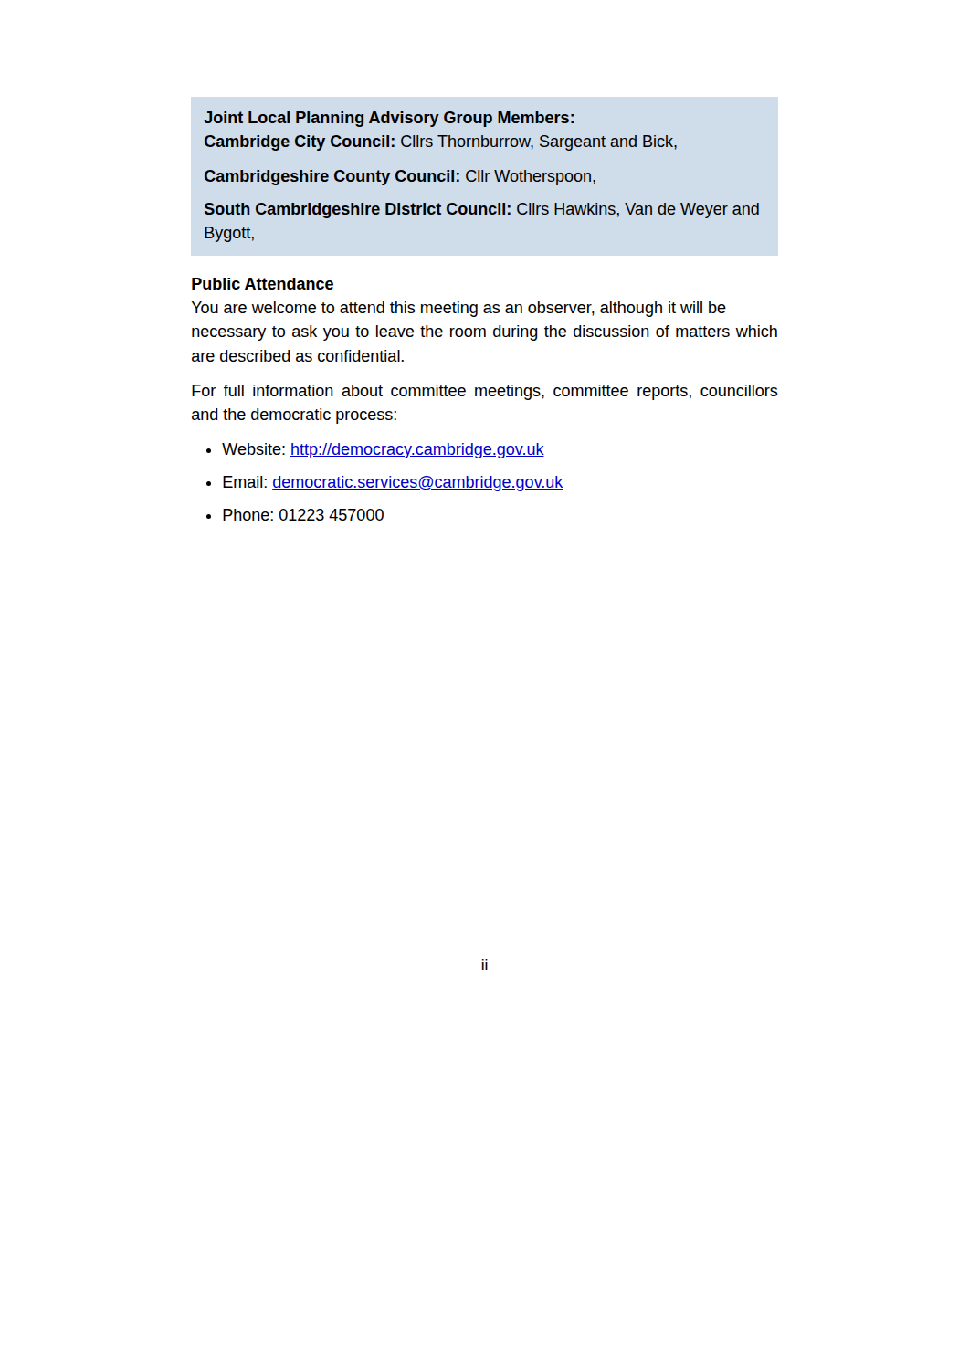Joint Local Planning Advisory Group Members:
Cambridge City Council: Cllrs Thornburrow, Sargeant and Bick,
Cambridgeshire County Council: Cllr Wotherspoon,
South Cambridgeshire District Council: Cllrs Hawkins, Van de Weyer and Bygott,
Public Attendance
You are welcome to attend this meeting as an observer, although it will be
necessary to ask you to leave the room during the discussion of matters which are described as confidential.
For full information about committee meetings, committee reports, councillors and the democratic process:
Website: http://democracy.cambridge.gov.uk
Email: democratic.services@cambridge.gov.uk
Phone: 01223 457000
ii